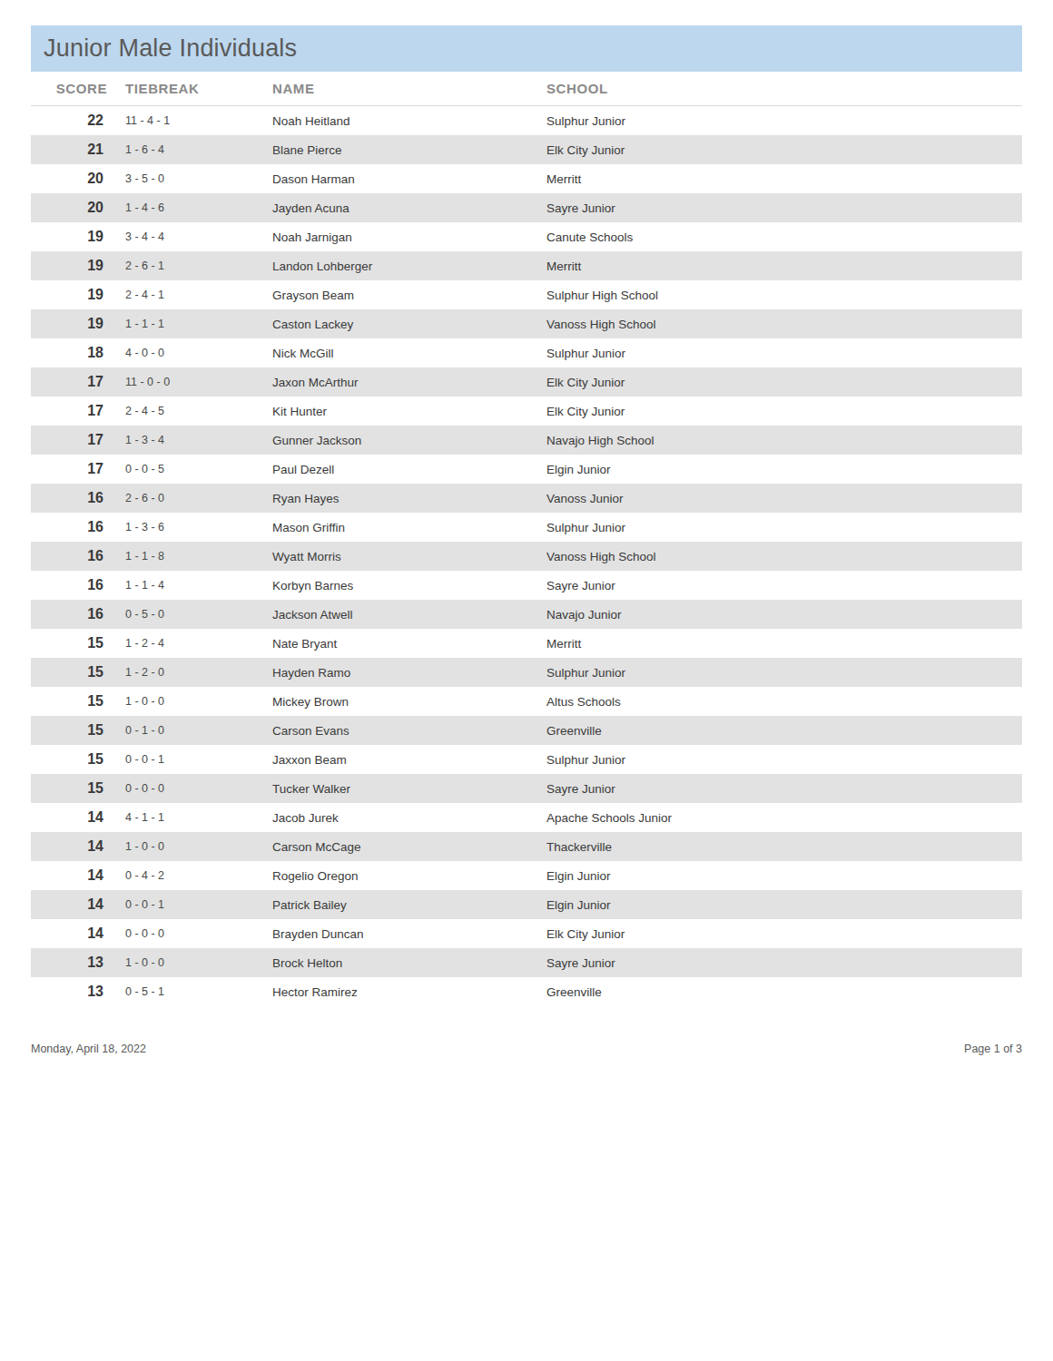Junior Male Individuals
| SCORE | TIEBREAK | NAME | SCHOOL |
| --- | --- | --- | --- |
| 22 | 11 - 4 - 1 | Noah Heitland | Sulphur Junior |
| 21 | 1 - 6 - 4 | Blane Pierce | Elk City Junior |
| 20 | 3 - 5 - 0 | Dason Harman | Merritt |
| 20 | 1 - 4 - 6 | Jayden Acuna | Sayre Junior |
| 19 | 3 - 4 - 4 | Noah Jarnigan | Canute Schools |
| 19 | 2 - 6 - 1 | Landon Lohberger | Merritt |
| 19 | 2 - 4 - 1 | Grayson Beam | Sulphur High School |
| 19 | 1 - 1 - 1 | Caston Lackey | Vanoss High School |
| 18 | 4 - 0 - 0 | Nick McGill | Sulphur Junior |
| 17 | 11 - 0 - 0 | Jaxon McArthur | Elk City Junior |
| 17 | 2 - 4 - 5 | Kit Hunter | Elk City Junior |
| 17 | 1 - 3 - 4 | Gunner Jackson | Navajo High School |
| 17 | 0 - 0 - 5 | Paul Dezell | Elgin Junior |
| 16 | 2 - 6 - 0 | Ryan Hayes | Vanoss Junior |
| 16 | 1 - 3 - 6 | Mason Griffin | Sulphur Junior |
| 16 | 1 - 1 - 8 | Wyatt Morris | Vanoss High School |
| 16 | 1 - 1 - 4 | Korbyn Barnes | Sayre Junior |
| 16 | 0 - 5 - 0 | Jackson Atwell | Navajo Junior |
| 15 | 1 - 2 - 4 | Nate Bryant | Merritt |
| 15 | 1 - 2 - 0 | Hayden Ramo | Sulphur Junior |
| 15 | 1 - 0 - 0 | Mickey Brown | Altus Schools |
| 15 | 0 - 1 - 0 | Carson Evans | Greenville |
| 15 | 0 - 0 - 1 | Jaxxon Beam | Sulphur Junior |
| 15 | 0 - 0 - 0 | Tucker Walker | Sayre Junior |
| 14 | 4 - 1 - 1 | Jacob Jurek | Apache Schools Junior |
| 14 | 1 - 0 - 0 | Carson McCage | Thackerville |
| 14 | 0 - 4 - 2 | Rogelio Oregon | Elgin Junior |
| 14 | 0 - 0 - 1 | Patrick Bailey | Elgin Junior |
| 14 | 0 - 0 - 0 | Brayden Duncan | Elk City Junior |
| 13 | 1 - 0 - 0 | Brock Helton | Sayre Junior |
| 13 | 0 - 5 - 1 | Hector Ramirez | Greenville |
Monday, April 18, 2022 Page 1 of 3